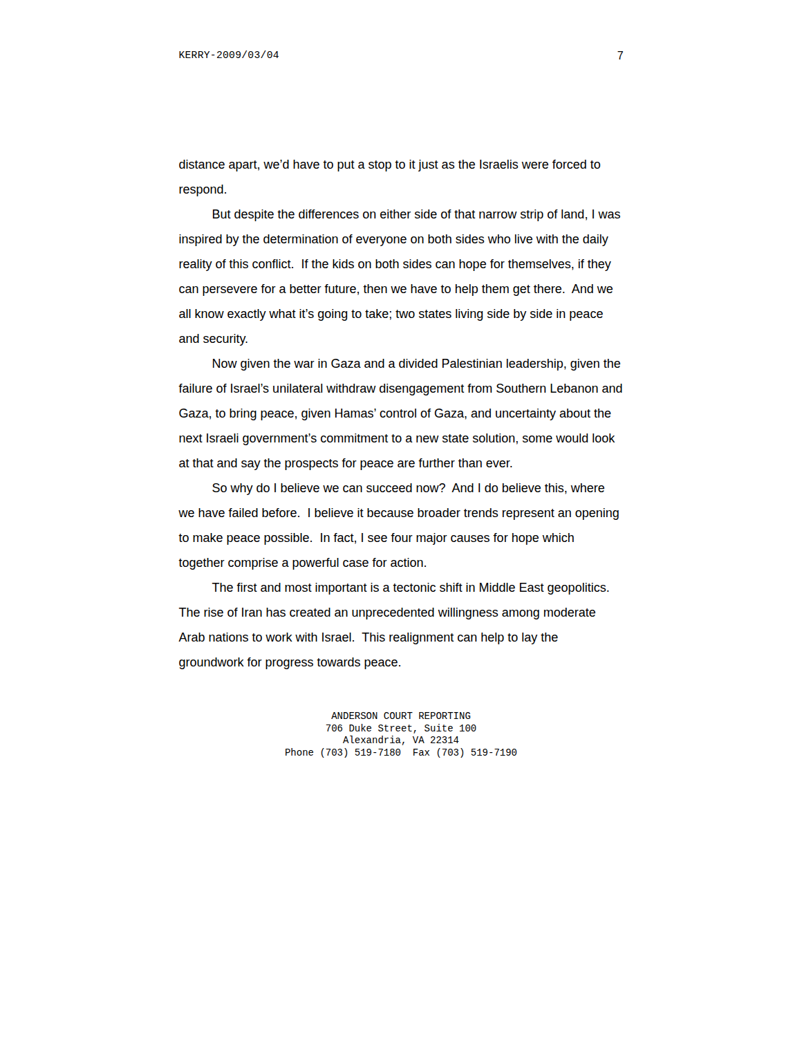KERRY-2009/03/04
7
distance apart, we’d have to put a stop to it just as the Israelis were forced to respond.
But despite the differences on either side of that narrow strip of land, I was inspired by the determination of everyone on both sides who live with the daily reality of this conflict. If the kids on both sides can hope for themselves, if they can persevere for a better future, then we have to help them get there. And we all know exactly what it’s going to take; two states living side by side in peace and security.
Now given the war in Gaza and a divided Palestinian leadership, given the failure of Israel’s unilateral withdraw disengagement from Southern Lebanon and Gaza, to bring peace, given Hamas’ control of Gaza, and uncertainty about the next Israeli government’s commitment to a new state solution, some would look at that and say the prospects for peace are further than ever.
So why do I believe we can succeed now? And I do believe this, where we have failed before. I believe it because broader trends represent an opening to make peace possible. In fact, I see four major causes for hope which together comprise a powerful case for action.
The first and most important is a tectonic shift in Middle East geopolitics. The rise of Iran has created an unprecedented willingness among moderate Arab nations to work with Israel. This realignment can help to lay the groundwork for progress towards peace.
ANDERSON COURT REPORTING
706 Duke Street, Suite 100
Alexandria, VA 22314
Phone (703) 519-7180 Fax (703) 519-7190